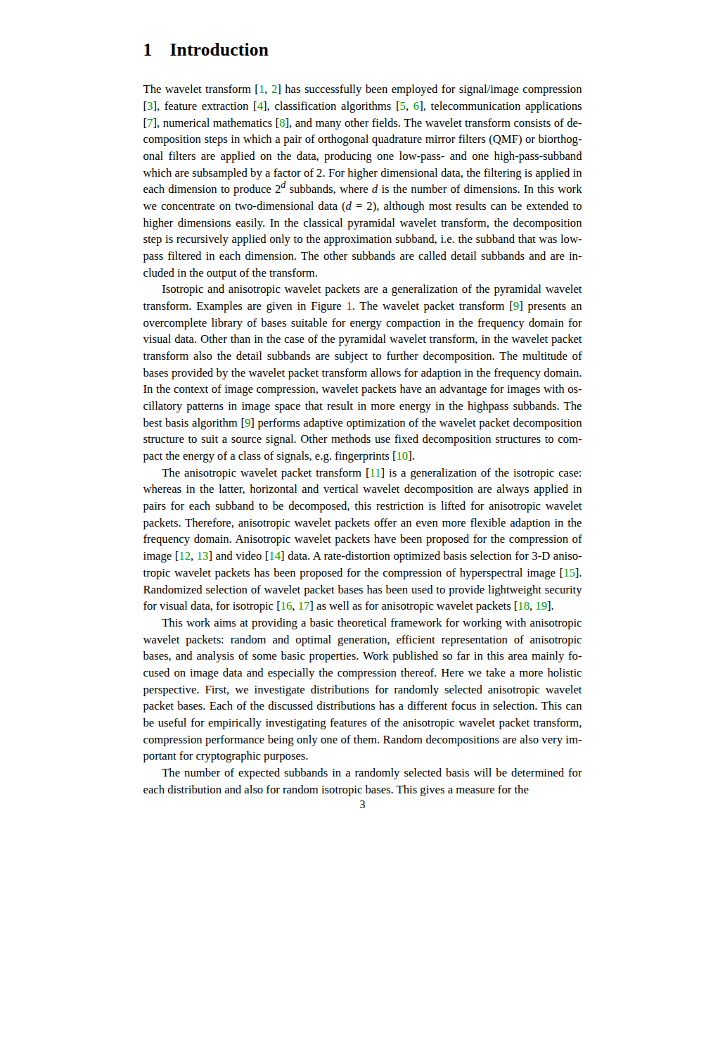1 Introduction
The wavelet transform [1, 2] has successfully been employed for signal/image compression [3], feature extraction [4], classification algorithms [5, 6], telecommunication applications [7], numerical mathematics [8], and many other fields. The wavelet transform consists of decomposition steps in which a pair of orthogonal quadrature mirror filters (QMF) or biorthogonal filters are applied on the data, producing one low-pass- and one high-pass-subband which are subsampled by a factor of 2. For higher dimensional data, the filtering is applied in each dimension to produce 2d subbands, where d is the number of dimensions. In this work we concentrate on two-dimensional data (d = 2), although most results can be extended to higher dimensions easily. In the classical pyramidal wavelet transform, the decomposition step is recursively applied only to the approximation subband, i.e. the subband that was low-pass filtered in each dimension. The other subbands are called detail subbands and are included in the output of the transform.
Isotropic and anisotropic wavelet packets are a generalization of the pyramidal wavelet transform. Examples are given in Figure 1. The wavelet packet transform [9] presents an overcomplete library of bases suitable for energy compaction in the frequency domain for visual data. Other than in the case of the pyramidal wavelet transform, in the wavelet packet transform also the detail subbands are subject to further decomposition. The multitude of bases provided by the wavelet packet transform allows for adaption in the frequency domain. In the context of image compression, wavelet packets have an advantage for images with oscillatory patterns in image space that result in more energy in the highpass subbands. The best basis algorithm [9] performs adaptive optimization of the wavelet packet decomposition structure to suit a source signal. Other methods use fixed decomposition structures to compact the energy of a class of signals, e.g. fingerprints [10].
The anisotropic wavelet packet transform [11] is a generalization of the isotropic case: whereas in the latter, horizontal and vertical wavelet decomposition are always applied in pairs for each subband to be decomposed, this restriction is lifted for anisotropic wavelet packets. Therefore, anisotropic wavelet packets offer an even more flexible adaption in the frequency domain. Anisotropic wavelet packets have been proposed for the compression of image [12, 13] and video [14] data. A rate-distortion optimized basis selection for 3-D anisotropic wavelet packets has been proposed for the compression of hyperspectral image [15]. Randomized selection of wavelet packet bases has been used to provide lightweight security for visual data, for isotropic [16, 17] as well as for anisotropic wavelet packets [18, 19].
This work aims at providing a basic theoretical framework for working with anisotropic wavelet packets: random and optimal generation, efficient representation of anisotropic bases, and analysis of some basic properties. Work published so far in this area mainly focused on image data and especially the compression thereof. Here we take a more holistic perspective. First, we investigate distributions for randomly selected anisotropic wavelet packet bases. Each of the discussed distributions has a different focus in selection. This can be useful for empirically investigating features of the anisotropic wavelet packet transform, compression performance being only one of them. Random decompositions are also very important for cryptographic purposes.
The number of expected subbands in a randomly selected basis will be determined for each distribution and also for random isotropic bases. This gives a measure for the
3